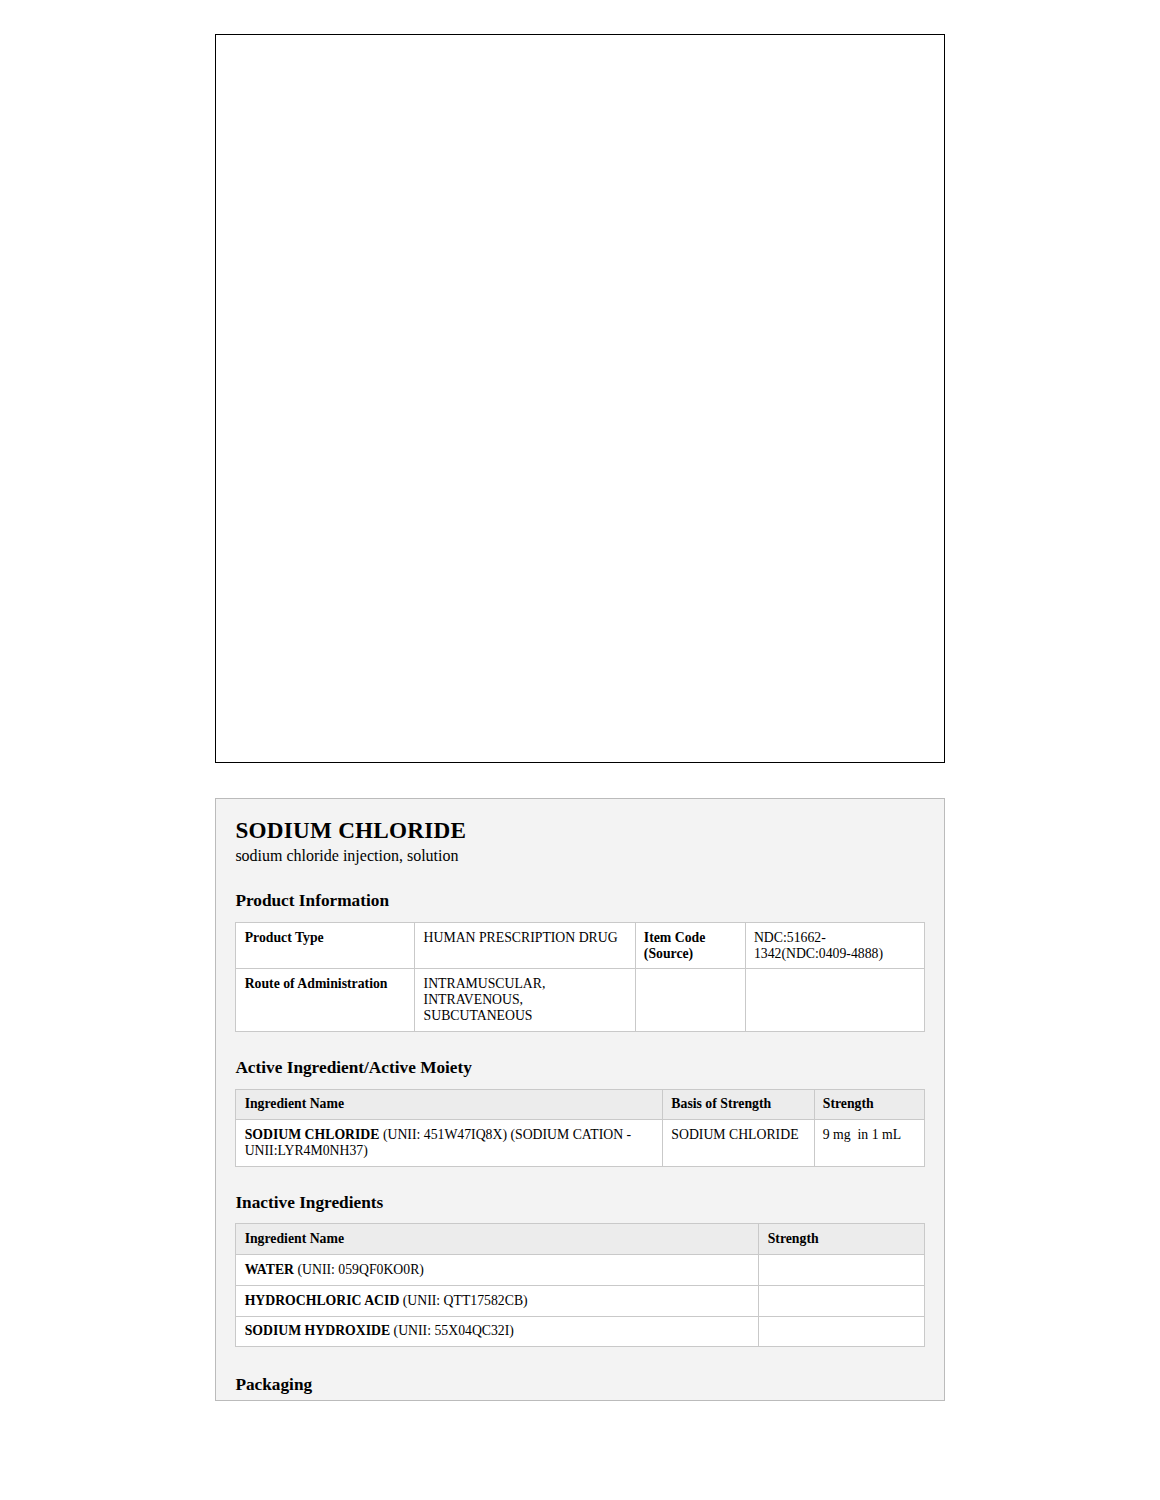SODIUM CHLORIDE
sodium chloride injection, solution
Product Information
| Product Type | HUMAN PRESCRIPTION DRUG | Item Code (Source) | NDC:51662-1342(NDC:0409-4888) |
| Route of Administration | INTRAMUSCULAR, INTRAVENOUS, SUBCUTANEOUS | | |
Active Ingredient/Active Moiety
| Ingredient Name | Basis of Strength | Strength |
| --- | --- | --- |
| SODIUM CHLORIDE (UNII: 451W47IQ8X) (SODIUM CATION - UNII:LYR4M0NH37) | SODIUM CHLORIDE | 9 mg in 1 mL |
Inactive Ingredients
| Ingredient Name | Strength |
| --- | --- |
| WATER (UNII: 059QF0KO0R) | |
| HYDROCHLORIC ACID (UNII: QTT17582CB) | |
| SODIUM HYDROXIDE (UNII: 55X04QC32I) | |
Packaging